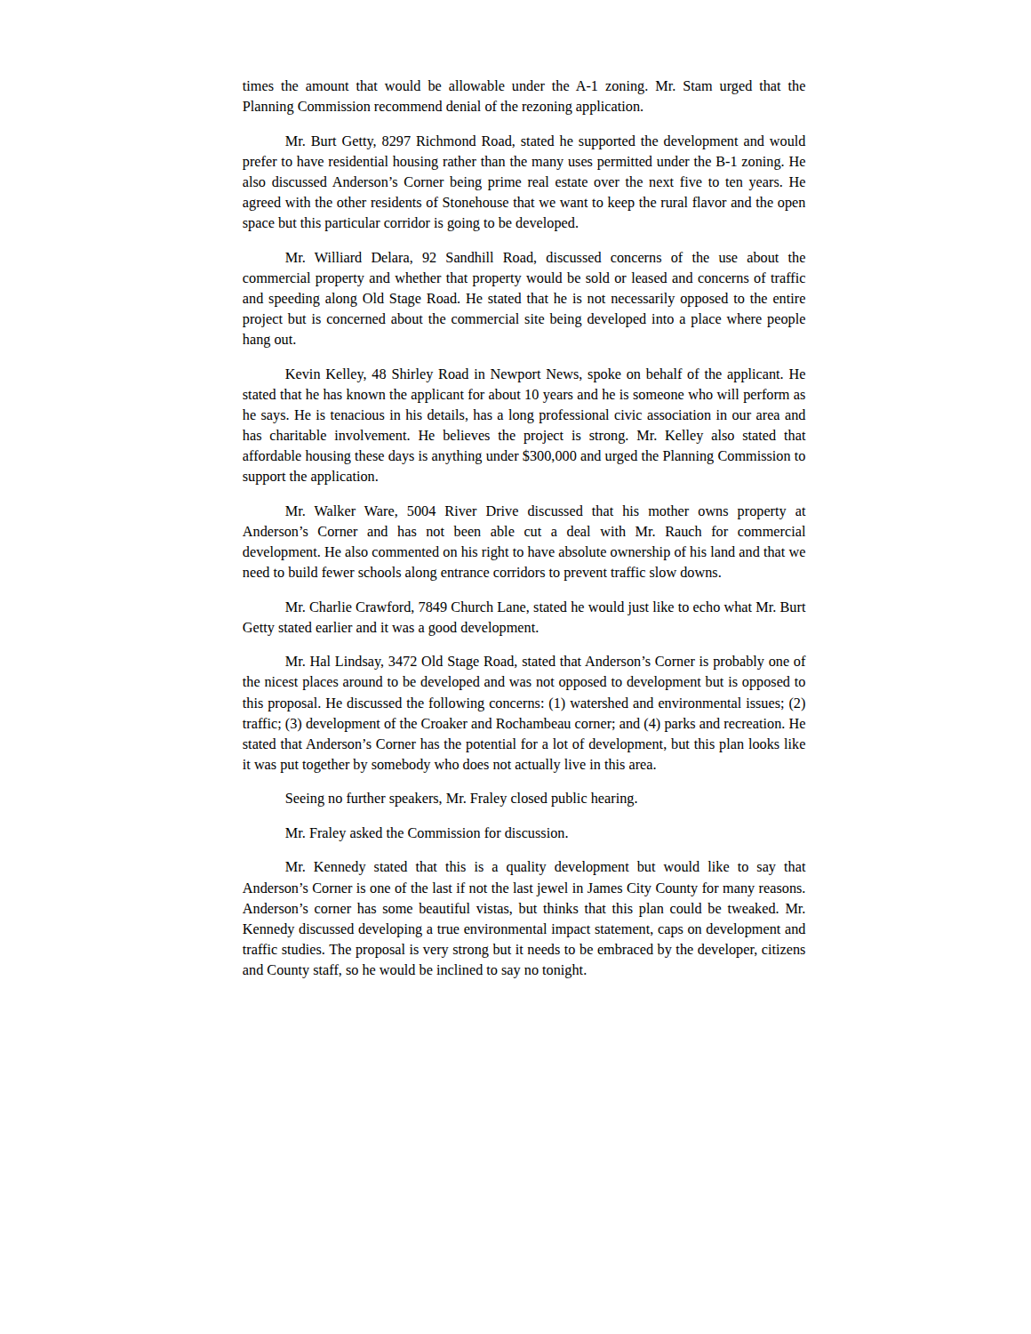times the amount that would be allowable under the A-1 zoning. Mr. Stam urged that the Planning Commission recommend denial of the rezoning application.
Mr. Burt Getty, 8297 Richmond Road, stated he supported the development and would prefer to have residential housing rather than the many uses permitted under the B-1 zoning. He also discussed Anderson’s Corner being prime real estate over the next five to ten years. He agreed with the other residents of Stonehouse that we want to keep the rural flavor and the open space but this particular corridor is going to be developed.
Mr. Williard Delara, 92 Sandhill Road, discussed concerns of the use about the commercial property and whether that property would be sold or leased and concerns of traffic and speeding along Old Stage Road. He stated that he is not necessarily opposed to the entire project but is concerned about the commercial site being developed into a place where people hang out.
Kevin Kelley, 48 Shirley Road in Newport News, spoke on behalf of the applicant. He stated that he has known the applicant for about 10 years and he is someone who will perform as he says. He is tenacious in his details, has a long professional civic association in our area and has charitable involvement. He believes the project is strong. Mr. Kelley also stated that affordable housing these days is anything under $300,000 and urged the Planning Commission to support the application.
Mr. Walker Ware, 5004 River Drive discussed that his mother owns property at Anderson’s Corner and has not been able cut a deal with Mr. Rauch for commercial development. He also commented on his right to have absolute ownership of his land and that we need to build fewer schools along entrance corridors to prevent traffic slow downs.
Mr. Charlie Crawford, 7849 Church Lane, stated he would just like to echo what Mr. Burt Getty stated earlier and it was a good development.
Mr. Hal Lindsay, 3472 Old Stage Road, stated that Anderson’s Corner is probably one of the nicest places around to be developed and was not opposed to development but is opposed to this proposal. He discussed the following concerns: (1) watershed and environmental issues; (2) traffic; (3) development of the Croaker and Rochambeau corner; and (4) parks and recreation. He stated that Anderson’s Corner has the potential for a lot of development, but this plan looks like it was put together by somebody who does not actually live in this area.
Seeing no further speakers, Mr. Fraley closed public hearing.
Mr. Fraley asked the Commission for discussion.
Mr. Kennedy stated that this is a quality development but would like to say that Anderson’s Corner is one of the last if not the last jewel in James City County for many reasons. Anderson’s corner has some beautiful vistas, but thinks that this plan could be tweaked. Mr. Kennedy discussed developing a true environmental impact statement, caps on development and traffic studies. The proposal is very strong but it needs to be embraced by the developer, citizens and County staff, so he would be inclined to say no tonight.